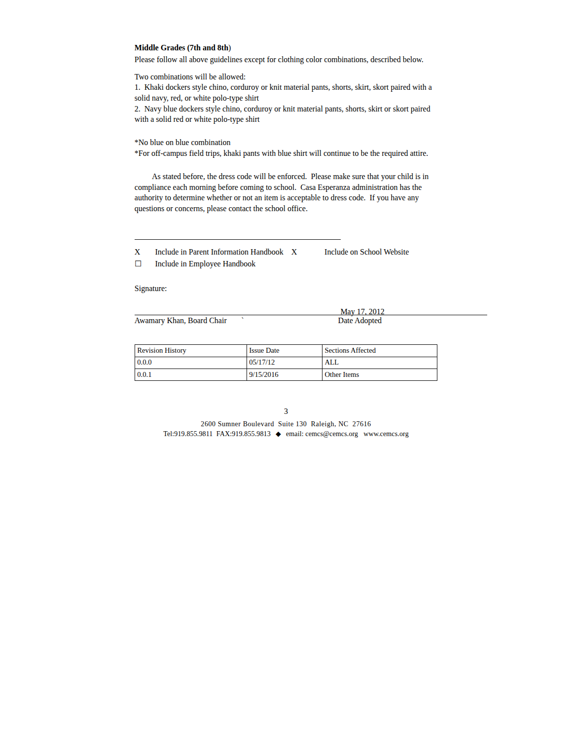Middle Grades (7th and 8th)
Please follow all above guidelines except for clothing color combinations, described below.
Two combinations will be allowed:
1. Khaki dockers style chino, corduroy or knit material pants, shorts, skirt, skort paired with a solid navy, red, or white polo-type shirt
2. Navy blue dockers style chino, corduroy or knit material pants, shorts, skirt or skort paired with a solid red or white polo-type shirt
*No blue on blue combination
*For off-campus field trips, khaki pants with blue shirt will continue to be the required attire.
As stated before, the dress code will be enforced. Please make sure that your child is in compliance each morning before coming to school. Casa Esperanza administration has the authority to determine whether or not an item is acceptable to dress code. If you have any questions or concerns, please contact the school office.
| X | Include in Parent Information Handbook | X | Include on School Website |
| ☐ | Include in Employee Handbook |
Signature:
| | May 17, 2012 |
| Awamary Khan, Board Chair ` | Date Adopted |
| Revision History | Issue Date | Sections Affected |
| 0.0.0 | 05/17/12 | ALL |
| 0.0.1 | 9/15/2016 | Other Items |
3
2600 Sumner Boulevard Suite 130 Raleigh, NC 27616
Tel:919.855.9811 FAX:919.855.9813 ◆ email: cemcs@cemcs.org www.cemcs.org